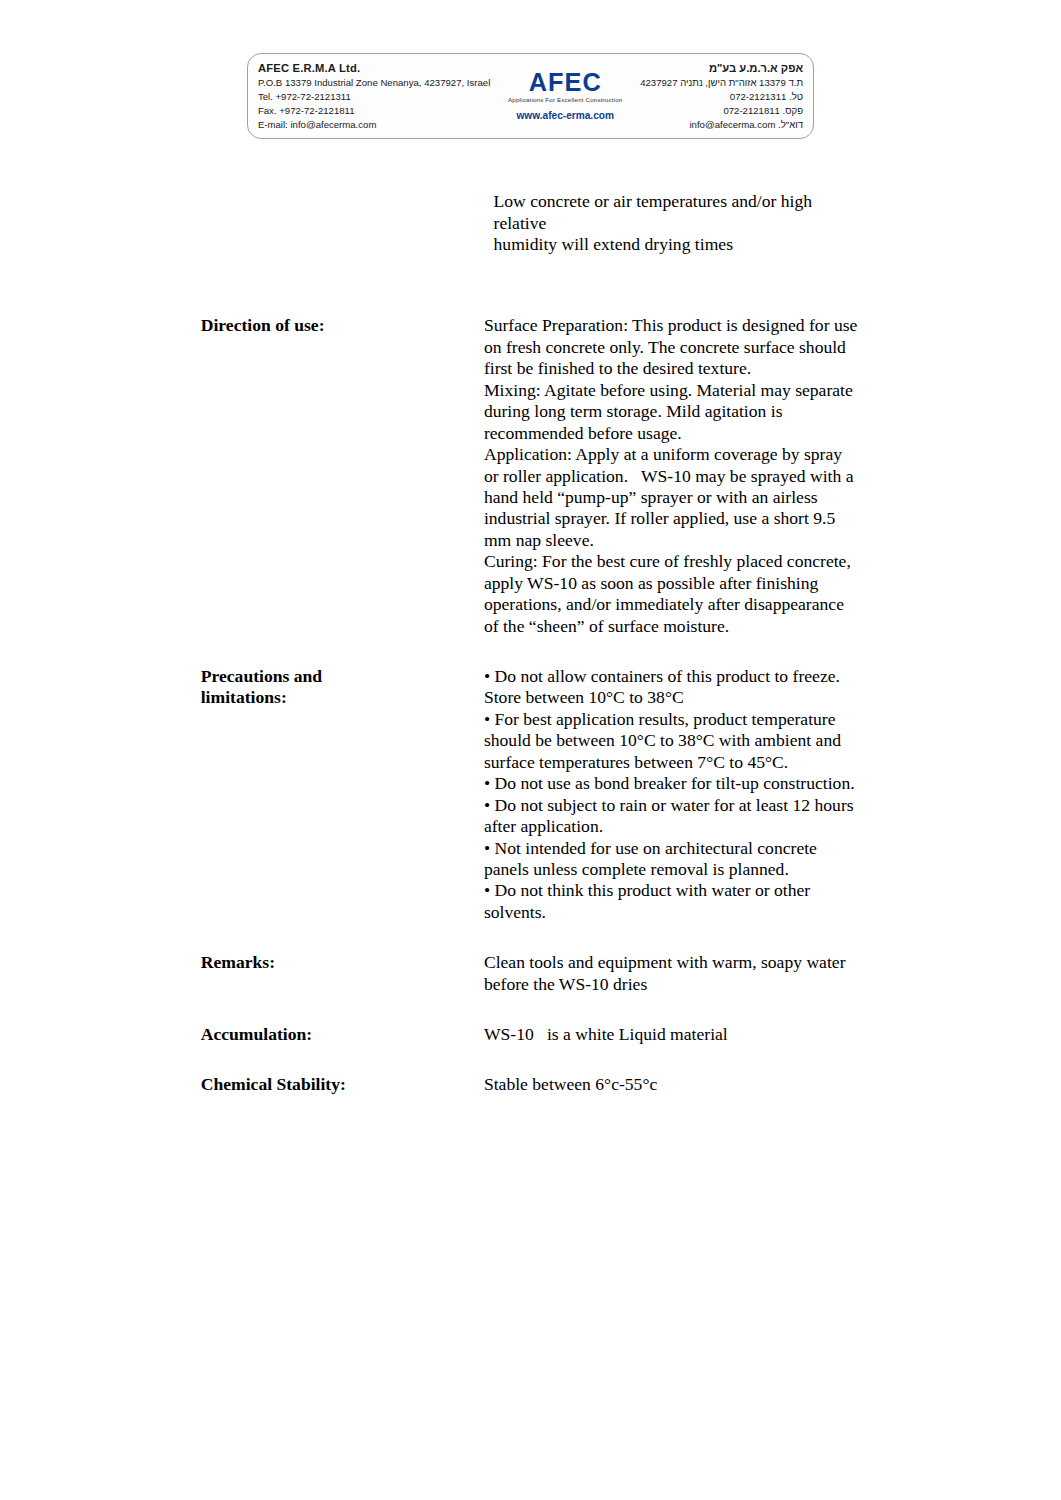AFEC E.R.M.A Ltd.
P.O.B 13379 Industrial Zone Nenanya, 4237927, Israel
Tel. +972-72-2121311
Fax. +972-72-2121811
E-mail: info@afecerma.com
AFEC
Applications For Excellent Construction
www.afec-erma.com
אפק א.ר.מ.ע בע"מ
ת.ד 13379 אזוה"ת הישן, נתניה 4237927
טל. 072-2121311
פקס. 072-2121811
דוא"ל. info@afecerma.com
Low concrete or air temperatures and/or high relative
humidity will extend drying times
| Direction of use: | Surface Preparation: This product is designed for use on fresh concrete only. The concrete surface should first be finished to the desired texture. Mixing: Agitate before using. Material may separate during long term storage. Mild agitation is recommended before usage. Application: Apply at a uniform coverage by spray or roller application. WS-10 may be sprayed with a hand held “pump-up” sprayer or with an airless industrial sprayer. If roller applied, use a short 9.5 mm nap sleeve. Curing: For the best cure of freshly placed concrete, apply WS-10 as soon as possible after finishing operations, and/or immediately after disappearance of the “sheen” of surface moisture. |
| Precautions and limitations: | • Do not allow containers of this product to freeze. Store between 10°C to 38°C • For best application results, product temperature should be between 10°C to 38°C with ambient and surface temperatures between 7°C to 45°C. • Do not use as bond breaker for tilt-up construction. • Do not subject to rain or water for at least 12 hours after application. • Not intended for use on architectural concrete panels unless complete removal is planned. • Do not think this product with water or other solvents. |
| Remarks: | Clean tools and equipment with warm, soapy water before the WS-10 dries |
| Accumulation: | WS-10 is a white Liquid material |
| Chemical Stability: | Stable between 6°c-55°c |